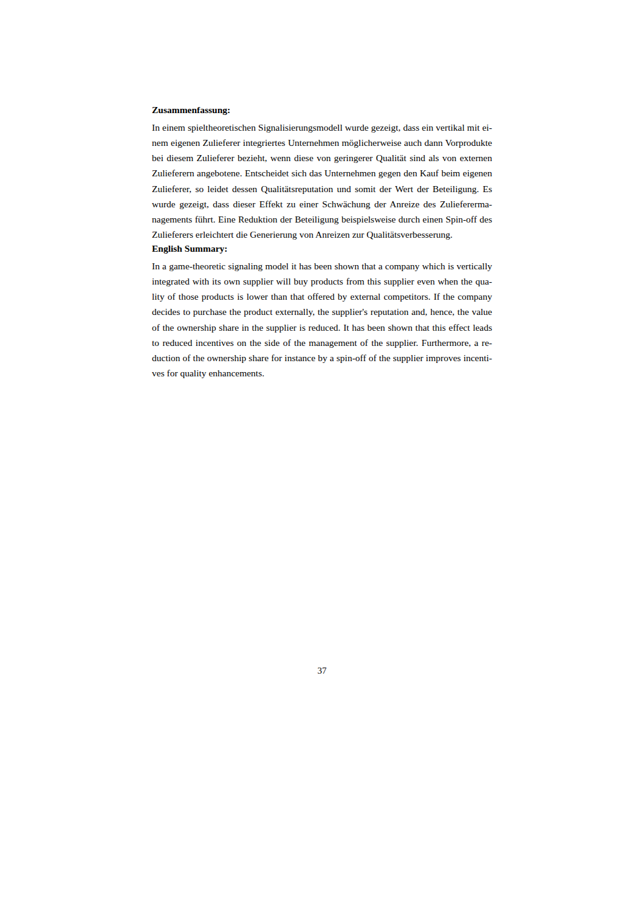Zusammenfassung:
In einem spieltheoretischen Signalisierungsmodell wurde gezeigt, dass ein vertikal mit einem eigenen Zulieferer integriertes Unternehmen möglicherweise auch dann Vorprodukte bei diesem Zulieferer bezieht, wenn diese von geringerer Qualität sind als von externen Zulieferern angebotene. Entscheidet sich das Unternehmen gegen den Kauf beim eigenen Zulieferer, so leidet dessen Qualitätsreputation und somit der Wert der Beteiligung. Es wurde gezeigt, dass dieser Effekt zu einer Schwächung der Anreize des Zulieferermanagements führt. Eine Reduktion der Beteiligung beispielsweise durch einen Spin-off des Zulieferers erleichtert die Generierung von Anreizen zur Qualitätsverbesserung.
English Summary:
In a game-theoretic signaling model it has been shown that a company which is vertically integrated with its own supplier will buy products from this supplier even when the quality of those products is lower than that offered by external competitors. If the company decides to purchase the product externally, the supplier's reputation and, hence, the value of the ownership share in the supplier is reduced. It has been shown that this effect leads to reduced incentives on the side of the management of the supplier. Furthermore, a reduction of the ownership share for instance by a spin-off of the supplier improves incentives for quality enhancements.
37